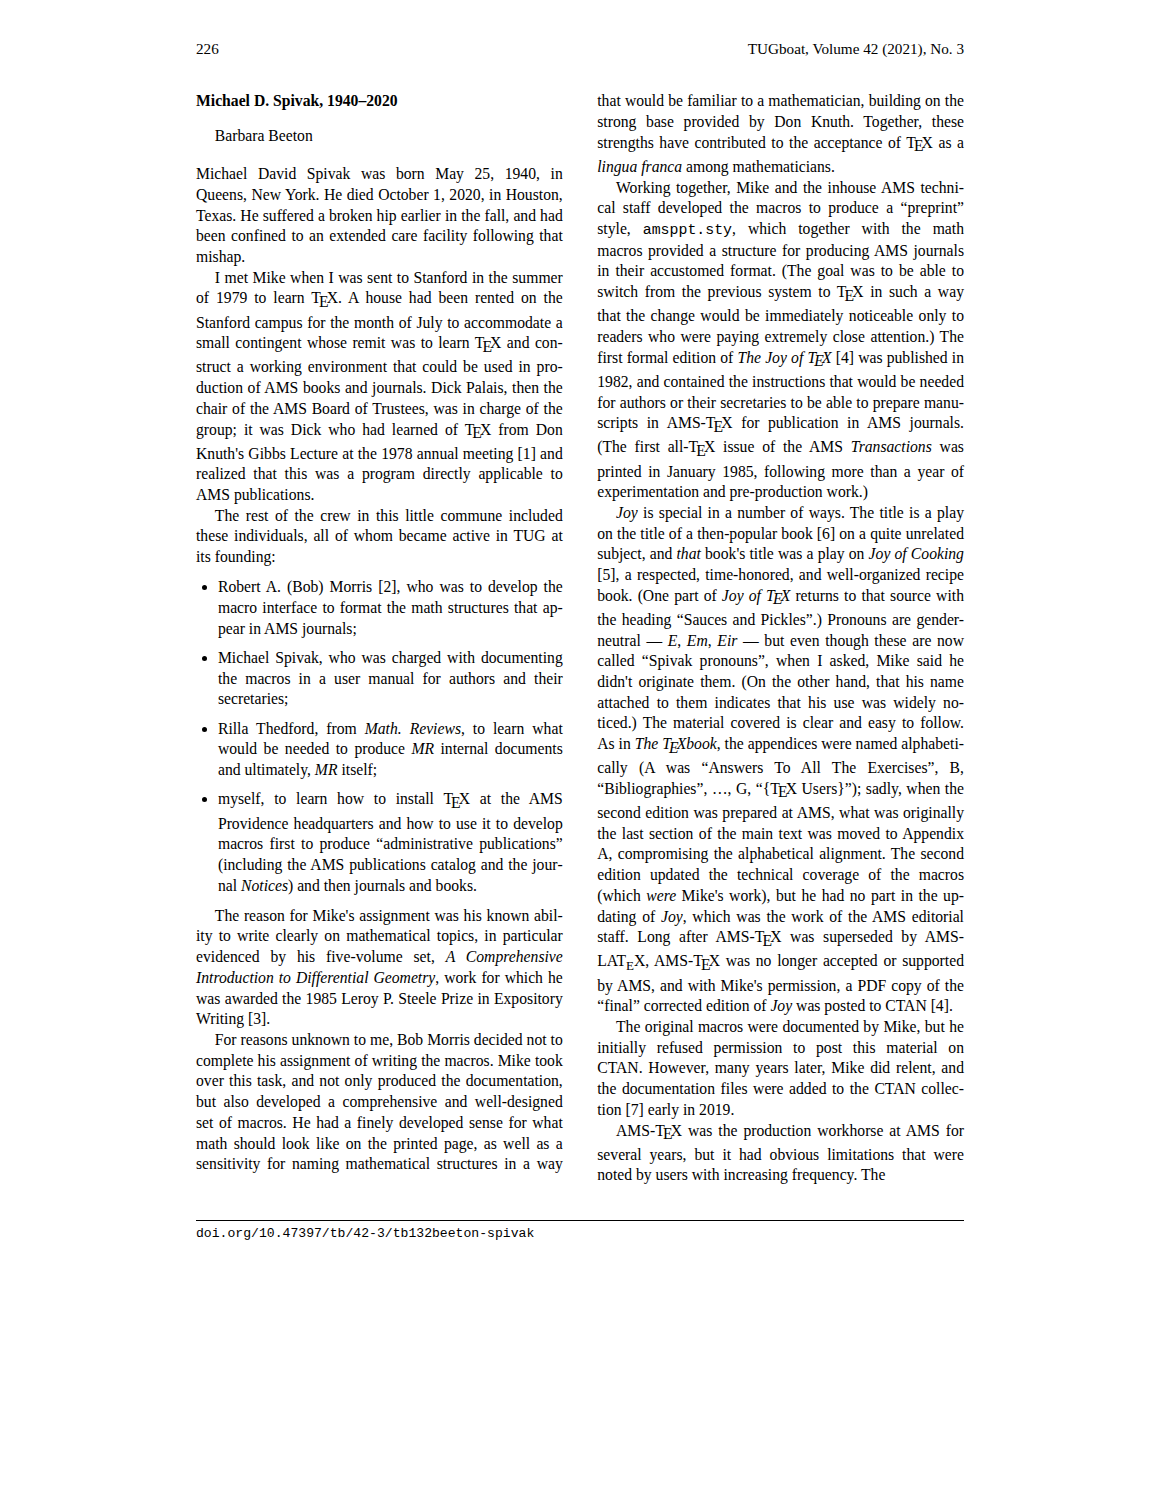226 TUGboat, Volume 42 (2021), No. 3
Michael D. Spivak, 1940–2020
Barbara Beeton
Michael David Spivak was born May 25, 1940, in Queens, New York. He died October 1, 2020, in Houston, Texas. He suffered a broken hip earlier in the fall, and had been confined to an extended care facility following that mishap.
I met Mike when I was sent to Stanford in the summer of 1979 to learn TEX. A house had been rented on the Stanford campus for the month of July to accommodate a small contingent whose remit was to learn TEX and construct a working environment that could be used in production of AMS books and journals. Dick Palais, then the chair of the AMS Board of Trustees, was in charge of the group; it was Dick who had learned of TEX from Don Knuth's Gibbs Lecture at the 1978 annual meeting [1] and realized that this was a program directly applicable to AMS publications.
The rest of the crew in this little commune included these individuals, all of whom became active in TUG at its founding:
Robert A. (Bob) Morris [2], who was to develop the macro interface to format the math structures that appear in AMS journals;
Michael Spivak, who was charged with documenting the macros in a user manual for authors and their secretaries;
Rilla Thedford, from Math. Reviews, to learn what would be needed to produce MR internal documents and ultimately, MR itself;
myself, to learn how to install TEX at the AMS Providence headquarters and how to use it to develop macros first to produce “administrative publications” (including the AMS publications catalog and the journal Notices) and then journals and books.
The reason for Mike's assignment was his known ability to write clearly on mathematical topics, in particular evidenced by his five-volume set, A Comprehensive Introduction to Differential Geometry, work for which he was awarded the 1985 Leroy P. Steele Prize in Expository Writing [3].
For reasons unknown to me, Bob Morris decided not to complete his assignment of writing the macros. Mike took over this task, and not only produced the documentation, but also developed a comprehensive and well-designed set of macros. He had a finely developed sense for what math should look like on the printed page, as well as a sensitivity for naming mathematical structures in a way that would be familiar to a mathematician, building on the strong base provided by Don Knuth. Together, these strengths have contributed to the acceptance of TEX as a lingua franca among mathematicians.
Working together, Mike and the inhouse AMS technical staff developed the macros to produce a “preprint” style, amsppt.sty, which together with the math macros provided a structure for producing AMS journals in their accustomed format. (The goal was to be able to switch from the previous system to TEX in such a way that the change would be immediately noticeable only to readers who were paying extremely close attention.) The first formal edition of The Joy of TEX [4] was published in 1982, and contained the instructions that would be needed for authors or their secretaries to be able to prepare manuscripts in AMS-TEX for publication in AMS journals. (The first all-TEX issue of the AMS Transactions was printed in January 1985, following more than a year of experimentation and pre-production work.)
Joy is special in a number of ways. The title is a play on the title of a then-popular book [6] on a quite unrelated subject, and that book's title was a play on Joy of Cooking [5], a respected, time-honored, and well-organized recipe book. (One part of Joy of TEX returns to that source with the heading “Sauces and Pickles”.) Pronouns are gender-neutral — E, Em, Eir — but even though these are now called “Spivak pronouns”, when I asked, Mike said he didn't originate them. (On the other hand, that his name attached to them indicates that his use was widely noticed.) The material covered is clear and easy to follow. As in The TEXbook, the appendices were named alphabetically (A was “Answers To All The Exercises”, B, “Bibliographies”, …, G, “{TEX Users}”); sadly, when the second edition was prepared at AMS, what was originally the last section of the main text was moved to Appendix A, compromising the alphabetical alignment. The second edition updated the technical coverage of the macros (which were Mike's work), but he had no part in the updating of Joy, which was the work of the AMS editorial staff. Long after AMS-TEX was superseded by AMS-LATEX, AMS-TEX was no longer accepted or supported by AMS, and with Mike's permission, a PDF copy of the “final” corrected edition of Joy was posted to CTAN [4].
The original macros were documented by Mike, but he initially refused permission to post this material on CTAN. However, many years later, Mike did relent, and the documentation files were added to the CTAN collection [7] early in 2019.
AMS-TEX was the production workhorse at AMS for several years, but it had obvious limitations that were noted by users with increasing frequency. The
doi.org/10.47397/tb/42-3/tb132beeton-spivak